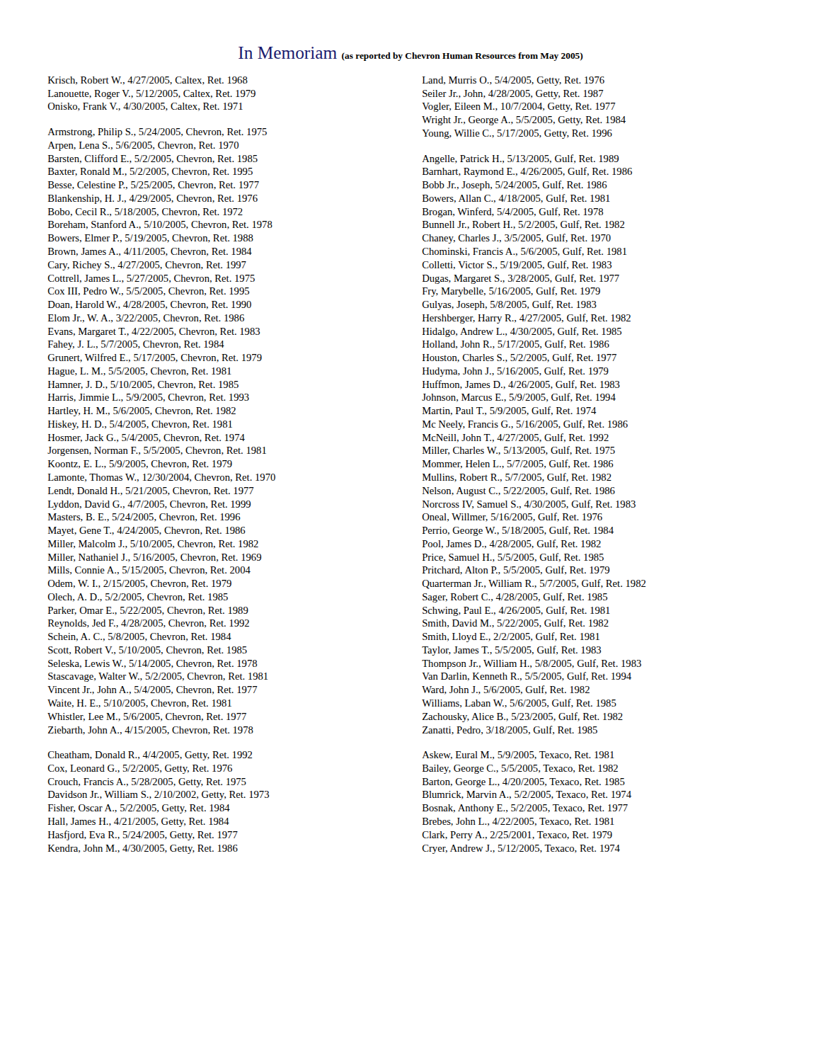In Memoriam (as reported by Chevron Human Resources from May 2005)
Krisch, Robert W., 4/27/2005, Caltex, Ret. 1968
Lanouette, Roger V., 5/12/2005, Caltex, Ret. 1979
Onisko, Frank V., 4/30/2005, Caltex, Ret. 1971
Armstrong, Philip S., 5/24/2005, Chevron, Ret. 1975
Arpen, Lena S., 5/6/2005, Chevron, Ret. 1970
Barsten, Clifford E., 5/2/2005, Chevron, Ret. 1985
Baxter, Ronald M., 5/2/2005, Chevron, Ret. 1995
Besse, Celestine P., 5/25/2005, Chevron, Ret. 1977
Blankenship, H. J., 4/29/2005, Chevron, Ret. 1976
Bobo, Cecil R., 5/18/2005, Chevron, Ret. 1972
Boreham, Stanford A., 5/10/2005, Chevron, Ret. 1978
Bowers, Elmer P., 5/19/2005, Chevron, Ret. 1988
Brown, James A., 4/11/2005, Chevron, Ret. 1984
Cary, Richey S., 4/27/2005, Chevron, Ret. 1997
Cottrell, James L., 5/27/2005, Chevron, Ret. 1975
Cox III, Pedro W., 5/5/2005, Chevron, Ret. 1995
Doan, Harold W., 4/28/2005, Chevron, Ret. 1990
Elom Jr., W. A., 3/22/2005, Chevron, Ret. 1986
Evans, Margaret T., 4/22/2005, Chevron, Ret. 1983
Fahey, J. L., 5/7/2005, Chevron, Ret. 1984
Grunert, Wilfred E., 5/17/2005, Chevron, Ret. 1979
Hague, L. M., 5/5/2005, Chevron, Ret. 1981
Hamner, J. D., 5/10/2005, Chevron, Ret. 1985
Harris, Jimmie L., 5/9/2005, Chevron, Ret. 1993
Hartley, H. M., 5/6/2005, Chevron, Ret. 1982
Hiskey, H. D., 5/4/2005, Chevron, Ret. 1981
Hosmer, Jack G., 5/4/2005, Chevron, Ret. 1974
Jorgensen, Norman F., 5/5/2005, Chevron, Ret. 1981
Koontz, E. L., 5/9/2005, Chevron, Ret. 1979
Lamonte, Thomas W., 12/30/2004, Chevron, Ret. 1970
Lendt, Donald H., 5/21/2005, Chevron, Ret. 1977
Lyddon, David G., 4/7/2005, Chevron, Ret. 1999
Masters, B. E., 5/24/2005, Chevron, Ret. 1996
Mayet, Gene T., 4/24/2005, Chevron, Ret. 1986
Miller, Malcolm J., 5/10/2005, Chevron, Ret. 1982
Miller, Nathaniel J., 5/16/2005, Chevron, Ret. 1969
Mills, Connie A., 5/15/2005, Chevron, Ret. 2004
Odem, W. I., 2/15/2005, Chevron, Ret. 1979
Olech, A. D., 5/2/2005, Chevron, Ret. 1985
Parker, Omar E., 5/22/2005, Chevron, Ret. 1989
Reynolds, Jed F., 4/28/2005, Chevron, Ret. 1992
Schein, A. C., 5/8/2005, Chevron, Ret. 1984
Scott, Robert V., 5/10/2005, Chevron, Ret. 1985
Seleska, Lewis W., 5/14/2005, Chevron, Ret. 1978
Stascavage, Walter W., 5/2/2005, Chevron, Ret. 1981
Vincent Jr., John A., 5/4/2005, Chevron, Ret. 1977
Waite, H. E., 5/10/2005, Chevron, Ret. 1981
Whistler, Lee M., 5/6/2005, Chevron, Ret. 1977
Ziebarth, John A., 4/15/2005, Chevron, Ret. 1978
Cheatham, Donald R., 4/4/2005, Getty, Ret. 1992
Cox, Leonard G., 5/2/2005, Getty, Ret. 1976
Crouch, Francis A., 5/28/2005, Getty, Ret. 1975
Davidson Jr., William S., 2/10/2002, Getty, Ret. 1973
Fisher, Oscar A., 5/2/2005, Getty, Ret. 1984
Hall, James H., 4/21/2005, Getty, Ret. 1984
Hasfjord, Eva R., 5/24/2005, Getty, Ret. 1977
Kendra, John M., 4/30/2005, Getty, Ret. 1986
Land, Murris O., 5/4/2005, Getty, Ret. 1976
Seiler Jr., John, 4/28/2005, Getty, Ret. 1987
Vogler, Eileen M., 10/7/2004, Getty, Ret. 1977
Wright Jr., George A., 5/5/2005, Getty, Ret. 1984
Young, Willie C., 5/17/2005, Getty, Ret. 1996
Angelle, Patrick H., 5/13/2005, Gulf, Ret. 1989
Barnhart, Raymond E., 4/26/2005, Gulf, Ret. 1986
Bobb Jr., Joseph, 5/24/2005, Gulf, Ret. 1986
Bowers, Allan C., 4/18/2005, Gulf, Ret. 1981
Brogan, Winferd, 5/4/2005, Gulf, Ret. 1978
Bunnell Jr., Robert H., 5/2/2005, Gulf, Ret. 1982
Chaney, Charles J., 3/5/2005, Gulf, Ret. 1970
Chominski, Francis A., 5/6/2005, Gulf, Ret. 1981
Colletti, Victor S., 5/19/2005, Gulf, Ret. 1983
Dugas, Margaret S., 3/28/2005, Gulf, Ret. 1977
Fry, Marybelle, 5/16/2005, Gulf, Ret. 1979
Gulyas, Joseph, 5/8/2005, Gulf, Ret. 1983
Hershberger, Harry R., 4/27/2005, Gulf, Ret. 1982
Hidalgo, Andrew L., 4/30/2005, Gulf, Ret. 1985
Holland, John R., 5/17/2005, Gulf, Ret. 1986
Houston, Charles S., 5/2/2005, Gulf, Ret. 1977
Hudyma, John J., 5/16/2005, Gulf, Ret. 1979
Huffmon, James D., 4/26/2005, Gulf, Ret. 1983
Johnson, Marcus E., 5/9/2005, Gulf, Ret. 1994
Martin, Paul T., 5/9/2005, Gulf, Ret. 1974
Mc Neely, Francis G., 5/16/2005, Gulf, Ret. 1986
McNeill, John T., 4/27/2005, Gulf, Ret. 1992
Miller, Charles W., 5/13/2005, Gulf, Ret. 1975
Mommer, Helen L., 5/7/2005, Gulf, Ret. 1986
Mullins, Robert R., 5/7/2005, Gulf, Ret. 1982
Nelson, August C., 5/22/2005, Gulf, Ret. 1986
Norcross IV, Samuel S., 4/30/2005, Gulf, Ret. 1983
Oneal, Willmer, 5/16/2005, Gulf, Ret. 1976
Perrio, George W., 5/18/2005, Gulf, Ret. 1984
Pool, James D., 4/28/2005, Gulf, Ret. 1982
Price, Samuel H., 5/5/2005, Gulf, Ret. 1985
Pritchard, Alton P., 5/5/2005, Gulf, Ret. 1979
Quarterman Jr., William R., 5/7/2005, Gulf, Ret. 1982
Sager, Robert C., 4/28/2005, Gulf, Ret. 1985
Schwing, Paul E., 4/26/2005, Gulf, Ret. 1981
Smith, David M., 5/22/2005, Gulf, Ret. 1982
Smith, Lloyd E., 2/2/2005, Gulf, Ret. 1981
Taylor, James T., 5/5/2005, Gulf, Ret. 1983
Thompson Jr., William H., 5/8/2005, Gulf, Ret. 1983
Van Darlin, Kenneth R., 5/5/2005, Gulf, Ret. 1994
Ward, John J., 5/6/2005, Gulf, Ret. 1982
Williams, Laban W., 5/6/2005, Gulf, Ret. 1985
Zachousky, Alice B., 5/23/2005, Gulf, Ret. 1982
Zanatti, Pedro, 3/18/2005, Gulf, Ret. 1985
Askew, Eural M., 5/9/2005, Texaco, Ret. 1981
Bailey, George C., 5/5/2005, Texaco, Ret. 1982
Barton, George L., 4/20/2005, Texaco, Ret. 1985
Blumrick, Marvin A., 5/2/2005, Texaco, Ret. 1974
Bosnak, Anthony E., 5/2/2005, Texaco, Ret. 1977
Brebes, John L., 4/22/2005, Texaco, Ret. 1981
Clark, Perry A., 2/25/2001, Texaco, Ret. 1979
Cryer, Andrew J., 5/12/2005, Texaco, Ret. 1974